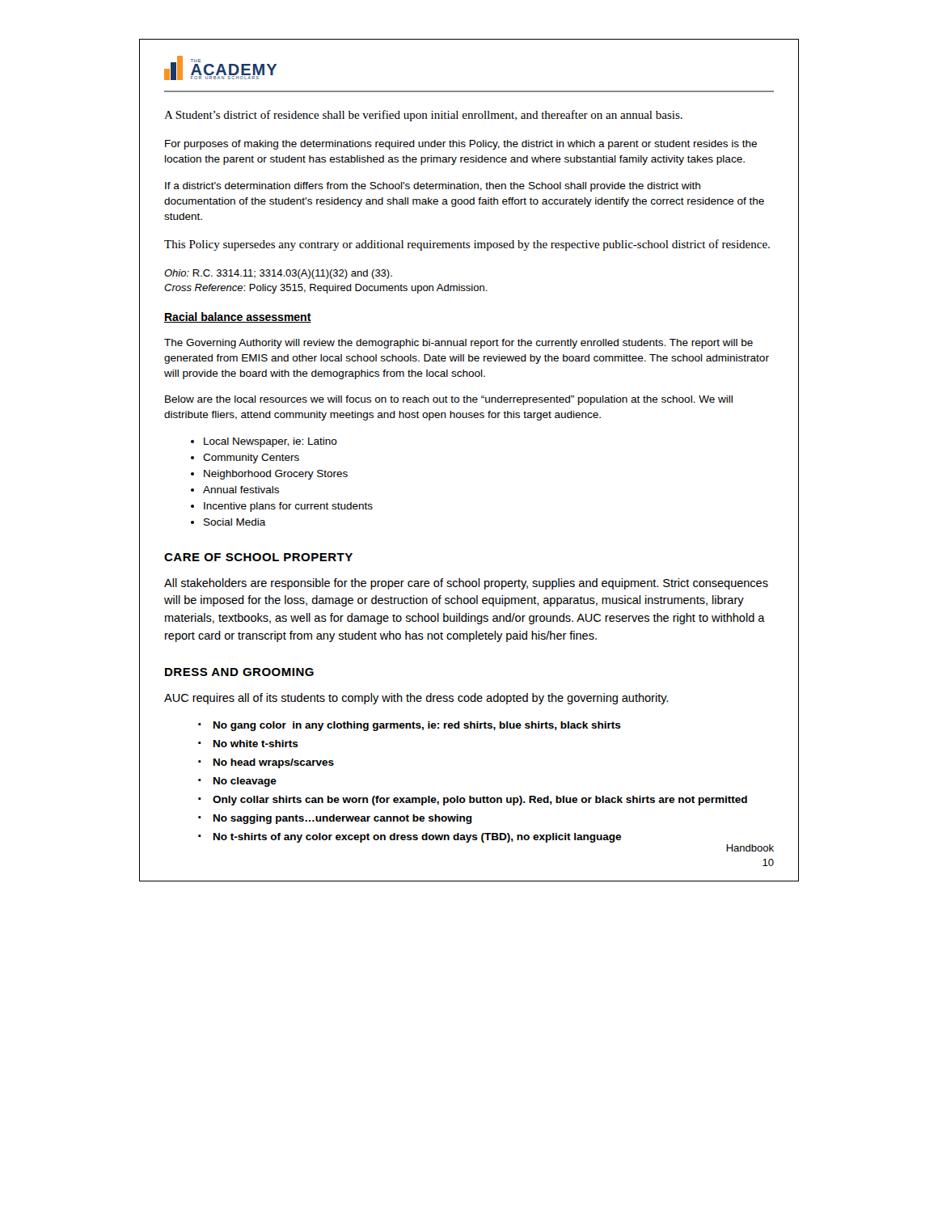THE ACADEMY FOR URBAN SCHOLARS
A Student’s district of residence shall be verified upon initial enrollment, and thereafter on an annual basis.
For purposes of making the determinations required under this Policy, the district in which a parent or student resides is the location the parent or student has established as the primary residence and where substantial family activity takes place.
If a district's determination differs from the School's determination, then the School shall provide the district with documentation of the student's residency and shall make a good faith effort to accurately identify the correct residence of the student.
This Policy supersedes any contrary or additional requirements imposed by the respective public-school district of residence.
Ohio: R.C. 3314.11; 3314.03(A)(11)(32) and (33).
Cross Reference: Policy 3515, Required Documents upon Admission.
Racial balance assessment
The Governing Authority will review the demographic bi-annual report for the currently enrolled students. The report will be generated from EMIS and other local school schools. Date will be reviewed by the board committee. The school administrator will provide the board with the demographics from the local school.
Below are the local resources we will focus on to reach out to the “underrepresented” population at the school. We will distribute fliers, attend community meetings and host open houses for this target audience.
Local Newspaper, ie: Latino
Community Centers
Neighborhood Grocery Stores
Annual festivals
Incentive plans for current students
Social Media
CARE OF SCHOOL PROPERTY
All stakeholders are responsible for the proper care of school property, supplies and equipment. Strict consequences will be imposed for the loss, damage or destruction of school equipment, apparatus, musical instruments, library materials, textbooks, as well as for damage to school buildings and/or grounds. AUC reserves the right to withhold a report card or transcript from any student who has not completely paid his/her fines.
DRESS AND GROOMING
AUC requires all of its students to comply with the dress code adopted by the governing authority.
No gang color in any clothing garments, ie: red shirts, blue shirts, black shirts
No white t-shirts
No head wraps/scarves
No cleavage
Only collar shirts can be worn (for example, polo button up). Red, blue or black shirts are not permitted
No sagging pants…underwear cannot be showing
No t-shirts of any color except on dress down days (TBD), no explicit language
Handbook
10